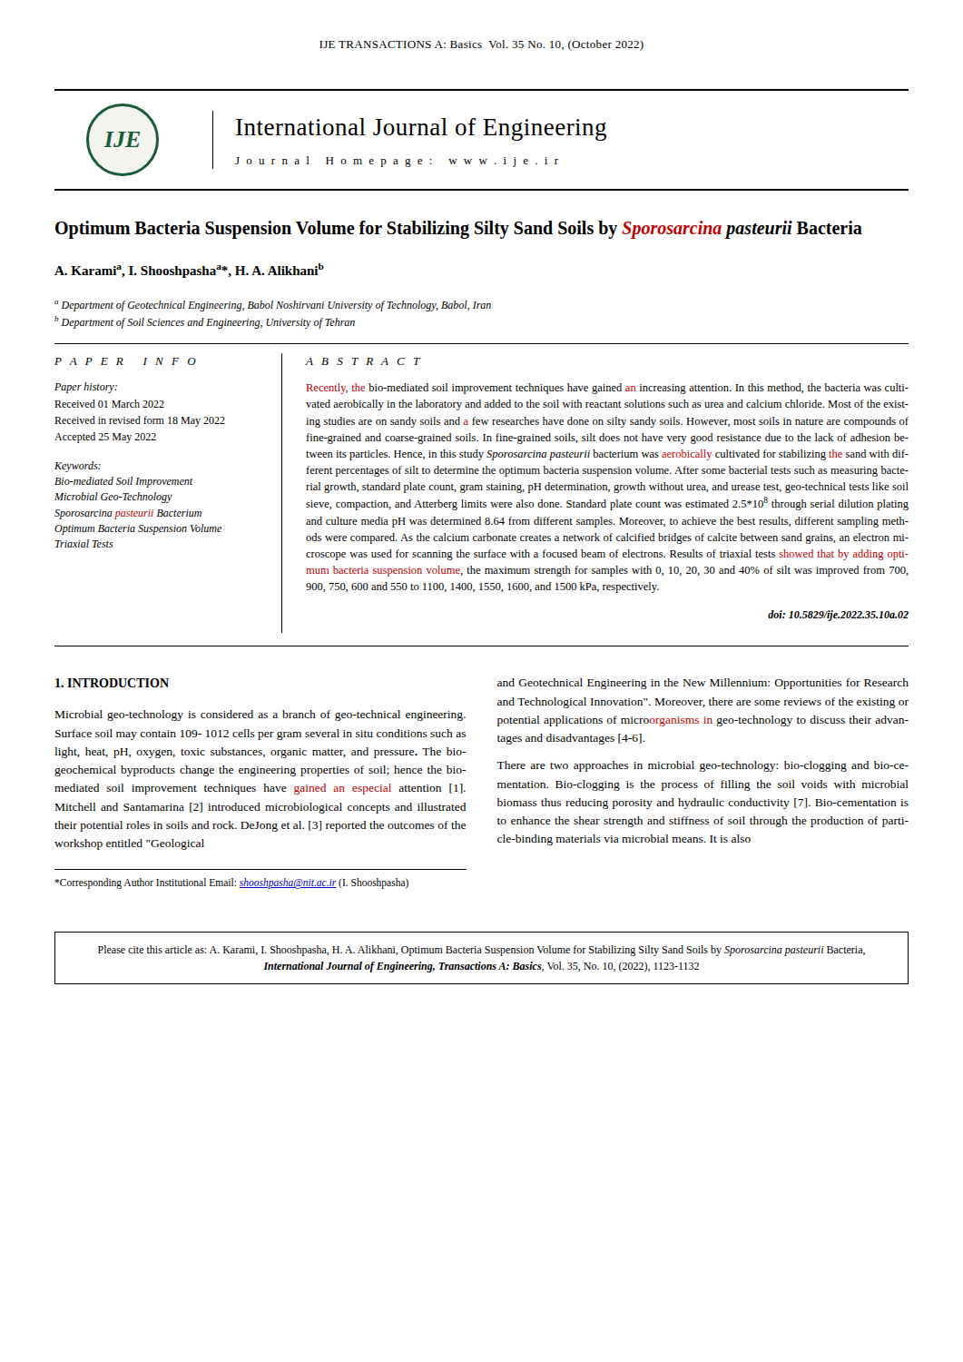IJE TRANSACTIONS A: Basics Vol. 35 No. 10, (October 2022)
IJE
International Journal of Engineering
J o u r n a l H o m e p a g e : w w w . i j e . i r
Optimum Bacteria Suspension Volume for Stabilizing Silty Sand Soils by Sporosarcina pasteurii Bacteria
A. Karamia, I. Shooshpashaa*, H. A. Alikhanib
a Department of Geotechnical Engineering, Babol Noshirvani University of Technology, Babol, Iran
b Department of Soil Sciences and Engineering, University of Tehran
P A P E R I N F O
Paper history:
Received 01 March 2022
Received in revised form 18 May 2022
Accepted 25 May 2022
Keywords:
Bio-mediated Soil Improvement
Microbial Geo-Technology
Sporosarcina pasteurii Bacterium
Optimum Bacteria Suspension Volume
Triaxial Tests
A B S T R A C T
Recently, the bio-mediated soil improvement techniques have gained an increasing attention. In this method, the bacteria was cultivated aerobically in the laboratory and added to the soil with reactant solutions such as urea and calcium chloride. Most of the existing studies are on sandy soils and a few researches have done on silty sandy soils. However, most soils in nature are compounds of fine-grained and coarse-grained soils. In fine-grained soils, silt does not have very good resistance due to the lack of adhesion between its particles. Hence, in this study Sporosarcina pasteurii bacterium was aerobically cultivated for stabilizing the sand with different percentages of silt to determine the optimum bacteria suspension volume. After some bacterial tests such as measuring bacterial growth, standard plate count, gram staining, pH determination, growth without urea, and urease test, geo-technical tests like soil sieve, compaction, and Atterberg limits were also done. Standard plate count was estimated 2.5*108 through serial dilution plating and culture media pH was determined 8.64 from different samples. Moreover, to achieve the best results, different sampling methods were compared. As the calcium carbonate creates a network of calcified bridges of calcite between sand grains, an electron microscope was used for scanning the surface with a focused beam of electrons. Results of triaxial tests showed that by adding optimum bacteria suspension volume, the maximum strength for samples with 0, 10, 20, 30 and 40% of silt was improved from 700, 900, 750, 600 and 550 to 1100, 1400, 1550, 1600, and 1500 kPa, respectively.
doi: 10.5829/ije.2022.35.10a.02
1. INTRODUCTION
Microbial geo-technology is considered as a branch of geo-technical engineering. Surface soil may contain 109- 1012 cells per gram several in situ conditions such as light, heat, pH, oxygen, toxic substances, organic matter, and pressure. The bio-geochemical byproducts change the engineering properties of soil; hence the bio-mediated soil improvement techniques have gained an especial attention [1]. Mitchell and Santamarina [2] introduced microbiological concepts and illustrated their potential roles in soils and rock. DeJong et al. [3] reported the outcomes of the workshop entitled "Geological
*Corresponding Author Institutional Email: shooshpasha@nit.ac.ir (I. Shooshpasha)
and Geotechnical Engineering in the New Millennium: Opportunities for Research and Technological Innovation". Moreover, there are some reviews of the existing or potential applications of microorganisms in geo-technology to discuss their advantages and disadvantages [4-6].
There are two approaches in microbial geo-technology: bio-clogging and bio-cementation. Bio-clogging is the process of filling the soil voids with microbial biomass thus reducing porosity and hydraulic conductivity [7]. Bio-cementation is to enhance the shear strength and stiffness of soil through the production of particle-binding materials via microbial means. It is also
Please cite this article as: A. Karami, I. Shooshpasha, H. A. Alikhani, Optimum Bacteria Suspension Volume for Stabilizing Silty Sand Soils by Sporosarcina pasteurii Bacteria, International Journal of Engineering, Transactions A: Basics, Vol. 35, No. 10, (2022), 1123-1132